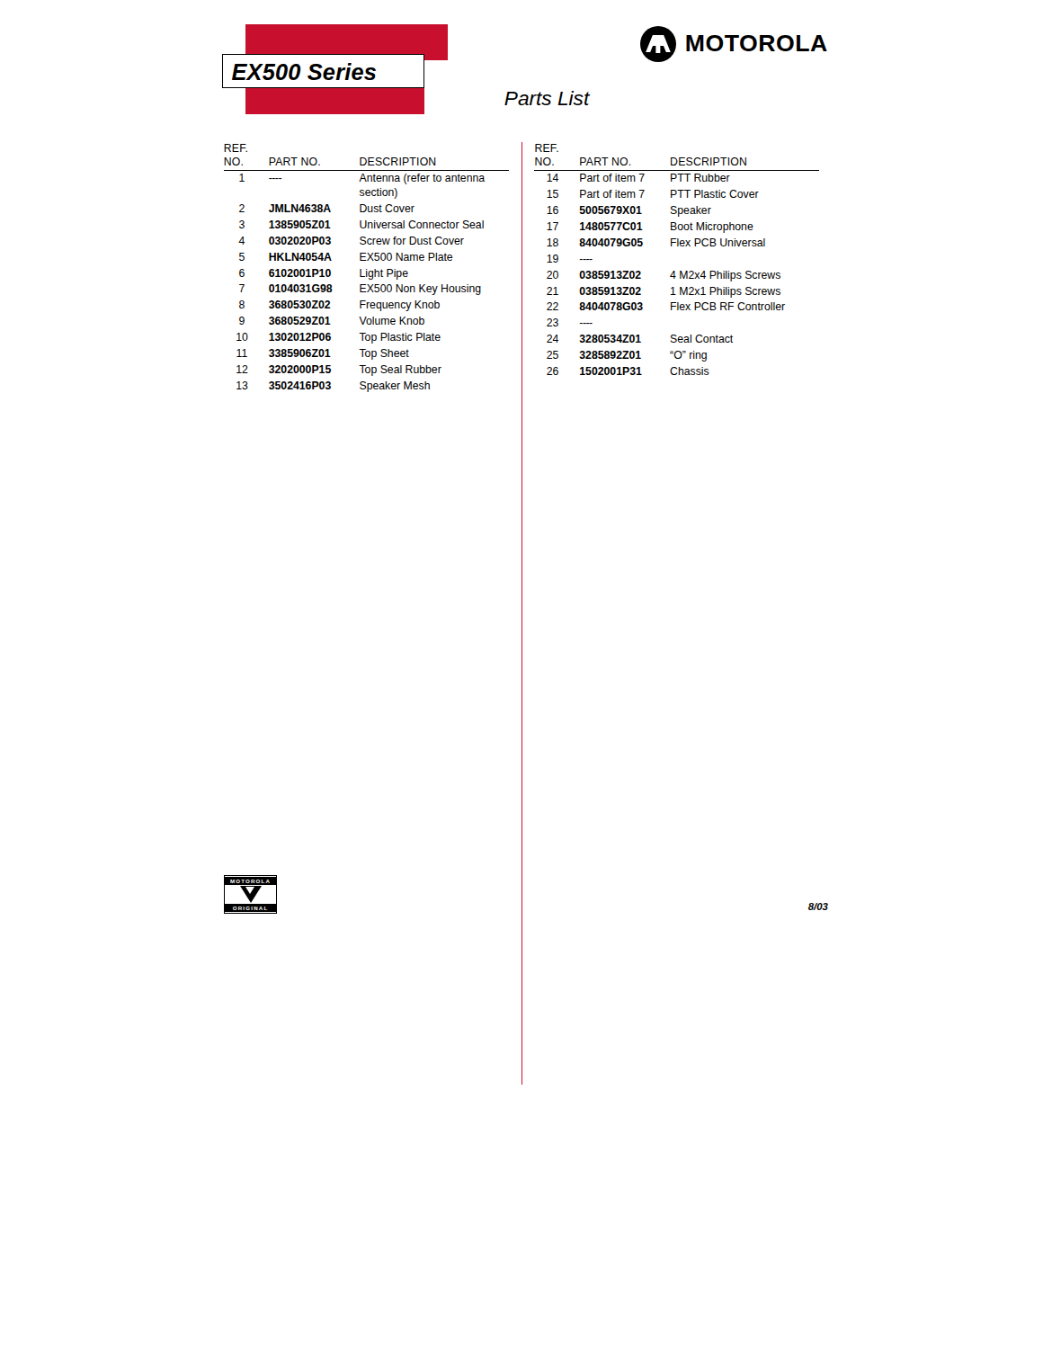EX500 Series
MOTOROLA
Parts List
| REF. | | |
| --- | --- | --- |
| NO. | PART NO. | DESCRIPTION |
| 1 | ---- | Antenna (refer to antenna section) |
| 2 | JMLN4638A | Dust Cover |
| 3 | 1385905Z01 | Universal Connector Seal |
| 4 | 0302020P03 | Screw for Dust Cover |
| 5 | HKLN4054A | EX500 Name Plate |
| 6 | 6102001P10 | Light Pipe |
| 7 | 0104031G98 | EX500 Non Key Housing |
| 8 | 3680530Z02 | Frequency Knob |
| 9 | 3680529Z01 | Volume Knob |
| 10 | 1302012P06 | Top Plastic Plate |
| 11 | 3385906Z01 | Top Sheet |
| 12 | 3202000P15 | Top Seal Rubber |
| 13 | 3502416P03 | Speaker Mesh |
| REF. | | |
| --- | --- | --- |
| NO. | PART NO. | DESCRIPTION |
| 14 | Part of item 7 | PTT Rubber |
| 15 | Part of item 7 | PTT Plastic Cover |
| 16 | 5005679X01 | Speaker |
| 17 | 1480577C01 | Boot Microphone |
| 18 | 8404079G05 | Flex PCB Universal |
| 19 | ---- | |
| 20 | 0385913Z02 | 4 M2x4 Philips Screws |
| 21 | 0385913Z02 | 1 M2x1 Philips Screws |
| 22 | 8404078G03 | Flex PCB RF Controller |
| 23 | ---- | |
| 24 | 3280534Z01 | Seal Contact |
| 25 | 3285892Z01 | “O” ring |
| 26 | 1502001P31 | Chassis |
MOTOROLA
ORIGINAL
8/03